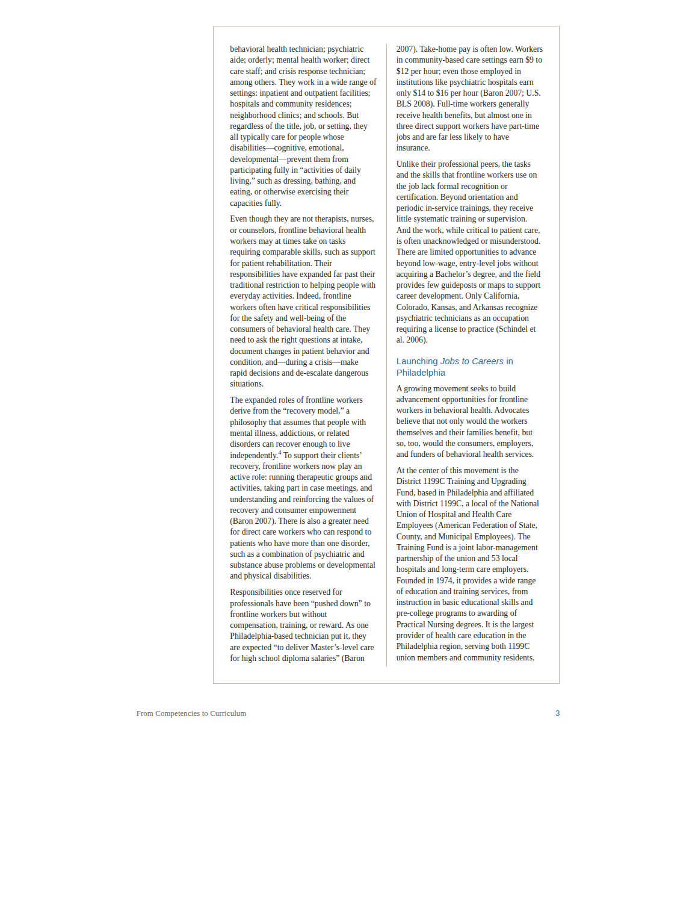behavioral health technician; psychiatric aide; orderly; mental health worker; direct care staff; and crisis response technician; among others. They work in a wide range of settings: inpatient and outpatient facilities; hospitals and community residences; neighborhood clinics; and schools. But regardless of the title, job, or setting, they all typically care for people whose disabilities—cognitive, emotional, developmental—prevent them from participating fully in “activities of daily living,” such as dressing, bathing, and eating, or otherwise exercising their capacities fully.
Even though they are not therapists, nurses, or counselors, frontline behavioral health workers may at times take on tasks requiring comparable skills, such as support for patient rehabilitation. Their responsibilities have expanded far past their traditional restriction to helping people with everyday activities. Indeed, frontline workers often have critical responsibilities for the safety and well-being of the consumers of behavioral health care. They need to ask the right questions at intake, document changes in patient behavior and condition, and—during a crisis—make rapid decisions and de-escalate dangerous situations.
The expanded roles of frontline workers derive from the “recovery model,” a philosophy that assumes that people with mental illness, addictions, or related disorders can recover enough to live independently.4 To support their clients’ recovery, frontline workers now play an active role: running therapeutic groups and activities, taking part in case meetings, and understanding and reinforcing the values of recovery and consumer empowerment (Baron 2007). There is also a greater need for direct care workers who can respond to patients who have more than one disorder, such as a combination of psychiatric and substance abuse problems or developmental and physical disabilities.
Responsibilities once reserved for professionals have been “pushed down” to frontline workers but without compensation, training, or reward. As one Philadelphia-based technician put it, they are expected “to deliver Master’s-level care for high school diploma salaries” (Baron 2007). Take-home pay is often low. Workers in community-based care settings earn $9 to $12 per hour; even those employed in institutions like psychiatric hospitals earn only $14 to $16 per hour (Baron 2007; U.S. BLS 2008). Full-time workers generally receive health benefits, but almost one in three direct support workers have part-time jobs and are far less likely to have insurance.
Unlike their professional peers, the tasks and the skills that frontline workers use on the job lack formal recognition or certification. Beyond orientation and periodic in-service trainings, they receive little systematic training or supervision. And the work, while critical to patient care, is often unacknowledged or misunderstood. There are limited opportunities to advance beyond low-wage, entry-level jobs without acquiring a Bachelor’s degree, and the field provides few guideposts or maps to support career development. Only California, Colorado, Kansas, and Arkansas recognize psychiatric technicians as an occupation requiring a license to practice (Schindel et al. 2006).
Launching Jobs to Careers in Philadelphia
A growing movement seeks to build advancement opportunities for frontline workers in behavioral health. Advocates believe that not only would the workers themselves and their families benefit, but so, too, would the consumers, employers, and funders of behavioral health services.
At the center of this movement is the District 1199C Training and Upgrading Fund, based in Philadelphia and affiliated with District 1199C, a local of the National Union of Hospital and Health Care Employees (American Federation of State, County, and Municipal Employees). The Training Fund is a joint labor-management partnership of the union and 53 local hospitals and long-term care employers. Founded in 1974, it provides a wide range of education and training services, from instruction in basic educational skills and pre-college programs to awarding of Practical Nursing degrees. It is the largest provider of health care education in the Philadelphia region, serving both 1199C union members and community residents.
From Competencies to Curriculum
3